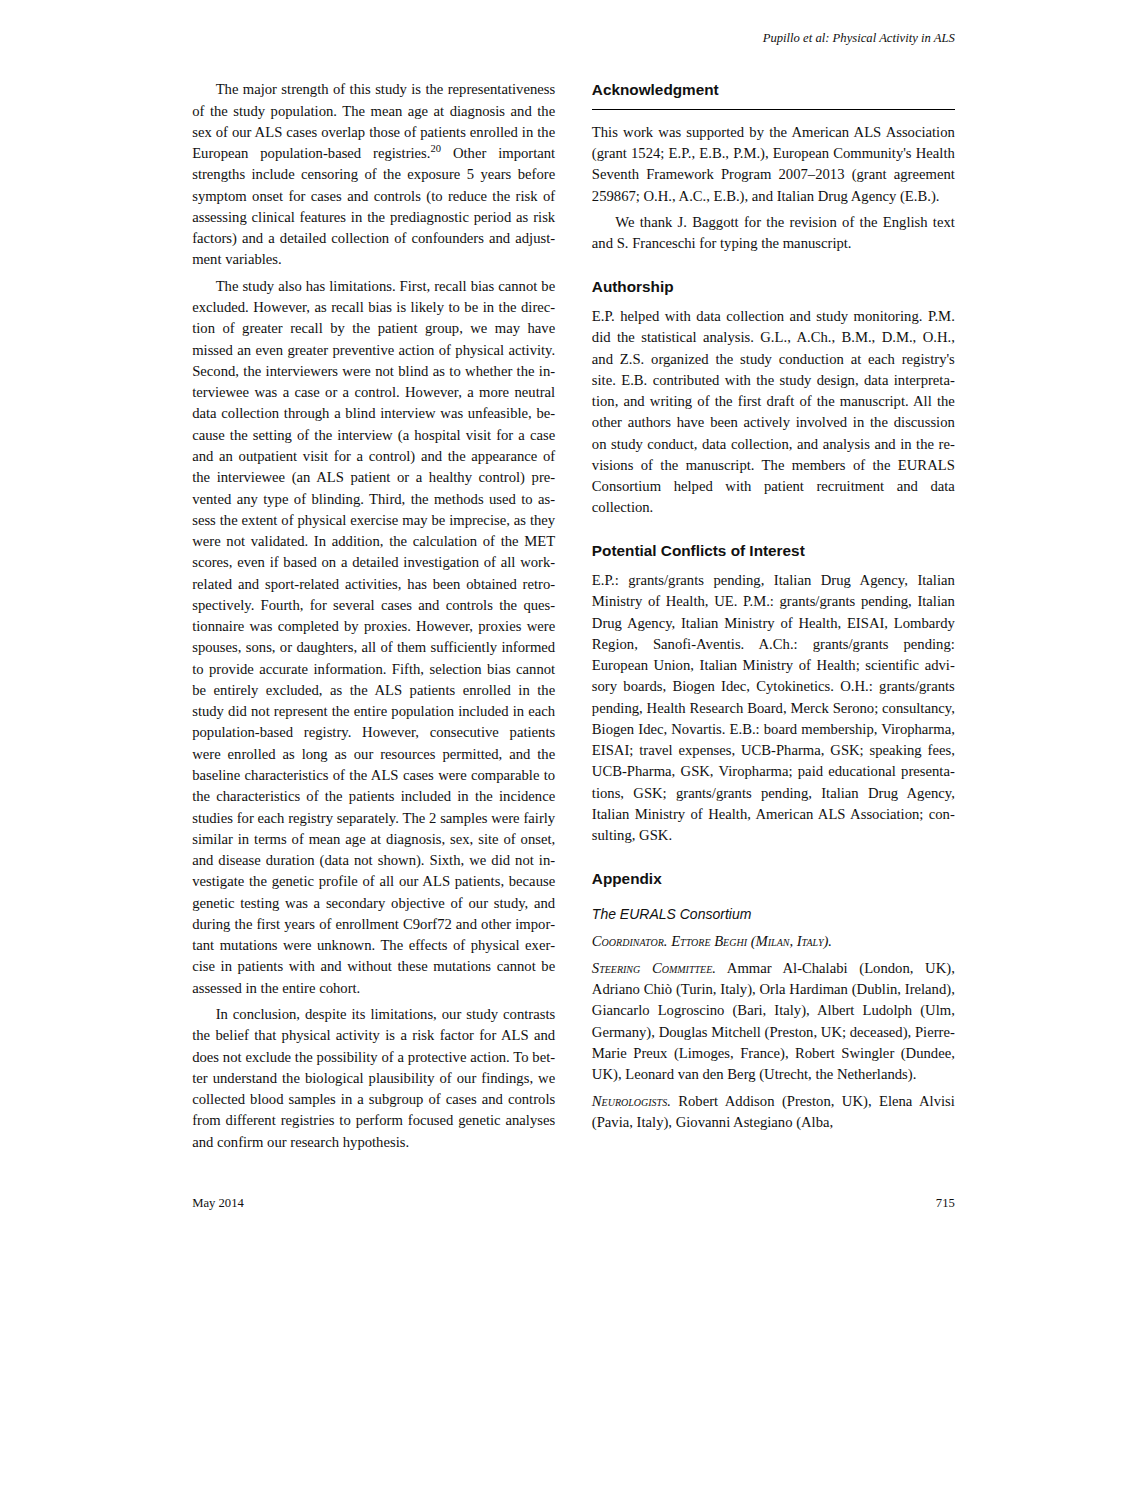Pupillo et al: Physical Activity in ALS
The major strength of this study is the representativeness of the study population. The mean age at diagnosis and the sex of our ALS cases overlap those of patients enrolled in the European population-based registries.20 Other important strengths include censoring of the exposure 5 years before symptom onset for cases and controls (to reduce the risk of assessing clinical features in the prediagnostic period as risk factors) and a detailed collection of confounders and adjustment variables.
The study also has limitations. First, recall bias cannot be excluded. However, as recall bias is likely to be in the direction of greater recall by the patient group, we may have missed an even greater preventive action of physical activity. Second, the interviewers were not blind as to whether the interviewee was a case or a control. However, a more neutral data collection through a blind interview was unfeasible, because the setting of the interview (a hospital visit for a case and an outpatient visit for a control) and the appearance of the interviewee (an ALS patient or a healthy control) prevented any type of blinding. Third, the methods used to assess the extent of physical exercise may be imprecise, as they were not validated. In addition, the calculation of the MET scores, even if based on a detailed investigation of all work-related and sport-related activities, has been obtained retrospectively. Fourth, for several cases and controls the questionnaire was completed by proxies. However, proxies were spouses, sons, or daughters, all of them sufficiently informed to provide accurate information. Fifth, selection bias cannot be entirely excluded, as the ALS patients enrolled in the study did not represent the entire population included in each population-based registry. However, consecutive patients were enrolled as long as our resources permitted, and the baseline characteristics of the ALS cases were comparable to the characteristics of the patients included in the incidence studies for each registry separately. The 2 samples were fairly similar in terms of mean age at diagnosis, sex, site of onset, and disease duration (data not shown). Sixth, we did not investigate the genetic profile of all our ALS patients, because genetic testing was a secondary objective of our study, and during the first years of enrollment C9orf72 and other important mutations were unknown. The effects of physical exercise in patients with and without these mutations cannot be assessed in the entire cohort.
In conclusion, despite its limitations, our study contrasts the belief that physical activity is a risk factor for ALS and does not exclude the possibility of a protective action. To better understand the biological plausibility of our findings, we collected blood samples in a subgroup of cases and controls from different registries to perform focused genetic analyses and confirm our research hypothesis.
Acknowledgment
This work was supported by the American ALS Association (grant 1524; E.P., E.B., P.M.), European Community's Health Seventh Framework Program 2007–2013 (grant agreement 259867; O.H., A.C., E.B.), and Italian Drug Agency (E.B.).
We thank J. Baggott for the revision of the English text and S. Franceschi for typing the manuscript.
Authorship
E.P. helped with data collection and study monitoring. P.M. did the statistical analysis. G.L., A.Ch., B.M., D.M., O.H., and Z.S. organized the study conduction at each registry's site. E.B. contributed with the study design, data interpretation, and writing of the first draft of the manuscript. All the other authors have been actively involved in the discussion on study conduct, data collection, and analysis and in the revisions of the manuscript. The members of the EURALS Consortium helped with patient recruitment and data collection.
Potential Conflicts of Interest
E.P.: grants/grants pending, Italian Drug Agency, Italian Ministry of Health, UE. P.M.: grants/grants pending, Italian Drug Agency, Italian Ministry of Health, EISAI, Lombardy Region, Sanofi-Aventis. A.Ch.: grants/grants pending: European Union, Italian Ministry of Health; scientific advisory boards, Biogen Idec, Cytokinetics. O.H.: grants/grants pending, Health Research Board, Merck Serono; consultancy, Biogen Idec, Novartis. E.B.: board membership, Viropharma, EISAI; travel expenses, UCB-Pharma, GSK; speaking fees, UCB-Pharma, GSK, Viropharma; paid educational presentations, GSK; grants/grants pending, Italian Drug Agency, Italian Ministry of Health, American ALS Association; consulting, GSK.
Appendix
The EURALS Consortium
Coordinator. Ettore Beghi (Milan, Italy).
Steering Committee. Ammar Al-Chalabi (London, UK), Adriano Chiò (Turin, Italy), Orla Hardiman (Dublin, Ireland), Giancarlo Logroscino (Bari, Italy), Albert Ludolph (Ulm, Germany), Douglas Mitchell (Preston, UK; deceased), Pierre-Marie Preux (Limoges, France), Robert Swingler (Dundee, UK), Leonard van den Berg (Utrecht, the Netherlands).
Neurologists. Robert Addison (Preston, UK), Elena Alvisi (Pavia, Italy), Giovanni Astegiano (Alba,
May 2014 715